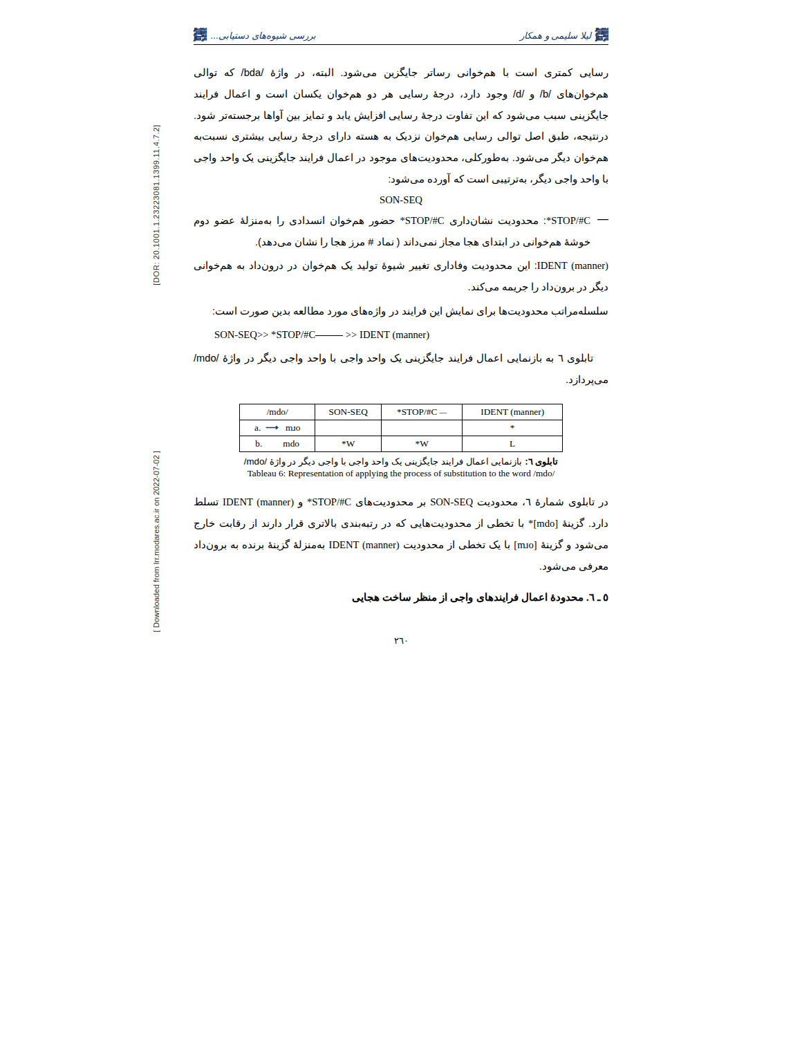[DOR: 20.1001.1.23223081.1399.11.4.7.2]
[ Downloaded from lrr.modares.ac.ir on 2022-07-02 ]
﷽ لیلا سلیمی و همکار
بررسی شیوه‌های دستیابی... ﷽
رسایی کمتری است با هم‌خوانی رساتر جایگزین می‌شود. البته، در واژهٔ /bda/ که توالی هم‌خوان‌های /b/ و /d/ وجود دارد، درجهٔ رسایی هر دو هم‌خوان یکسان است و اعمال فرایند جایگزینی سبب می‌شود که این تفاوت درجهٔ رسایی افزایش یابد و تمایز بین آواها برجسته‌تر شود. درنتیجه، طبق اصل توالی رسایی هم‌خوان نزدیک به هسته دارای درجهٔ رسایی بیشتری نسبت‌به هم‌خوان دیگر می‌شود. به‌طورکلی، محدودیت‌های موجود در اعمال فرایند جایگزینی یک واحد واجی با واحد واجی دیگر، به‌ترتیبی است که آورده می‌شود:
SON-SEQ
—
*STOP/#C: محدودیت نشان‌داری *STOP/#C حضور هم‌خوان انسدادی را به‌منزلهٔ عضو دوم خوشهٔ هم‌خوانی در ابتدای هجا مجاز نمی‌داند ( نماد # مرز هجا را نشان می‌دهد).
IDENT (manner): این محدودیت وفاداری تغییر شیوهٔ تولید یک هم‌خوان در درون‌داد به هم‌خوانی دیگر در برون‌داد را جریمه می‌کند.
سلسله‌مراتب محدودیت‌ها برای نمایش این فرایند در واژه‌های مورد مطالعه بدین صورت است:
SON-SEQ>> *STOP/#C >> IDENT (manner)
تابلوی ٦ به بازنمایی اعمال فرایند جایگزینی یک واحد واجی با واحد واجی دیگر در واژهٔ /mdo/ می‌پردازد.
| /mdo/ | SON-SEQ | *STOP/#C — | IDENT (manner) |
| --- | --- | --- | --- |
| a. ⟶ mɹo | | | * |
| b. mdo | *W | *W | L |
تابلوی ٦: بازنمایی اعمال فرایند جایگزینی یک واحد واجی با واجی دیگر در واژهٔ /mdo/
Tableau 6: Representation of applying the process of substitution to the word /mdo/
در تابلوی شمارهٔ ٦، محدودیت SON-SEQ بر محدودیت‌های *STOP/#C و IDENT (manner) تسلط دارد. گزینهٔ *[mdo] با تخطی از محدودیت‌هایی که در رتبه‌بندی بالاتری قرار دارند از رقابت خارج می‌شود و گزینهٔ [mɹo] با یک تخطی از محدودیت IDENT (manner) به‌منزلهٔ گزینهٔ برنده به برون‌داد معرفی می‌شود.
٥ ـ ٦. محدودهٔ اعمال فرایندهای واجی از منظر ساخت هجایی
٢٦٠